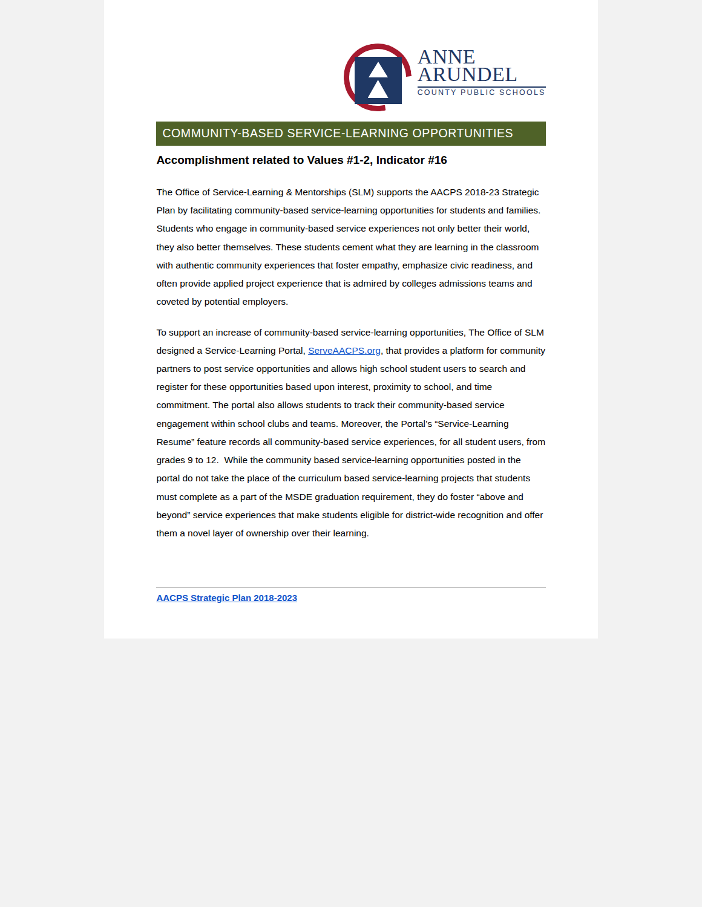ANNE ARUNDEL COUNTY PUBLIC SCHOOLS
Community-Based Service-Learning Opportunities
Accomplishment related to Values #1-2, Indicator #16
The Office of Service-Learning & Mentorships (SLM) supports the AACPS 2018-23 Strategic Plan by facilitating community-based service-learning opportunities for students and families. Students who engage in community-based service experiences not only better their world, they also better themselves. These students cement what they are learning in the classroom with authentic community experiences that foster empathy, emphasize civic readiness, and often provide applied project experience that is admired by colleges admissions teams and coveted by potential employers.
To support an increase of community-based service-learning opportunities, The Office of SLM designed a Service-Learning Portal, ServeAACPS.org, that provides a platform for community partners to post service opportunities and allows high school student users to search and register for these opportunities based upon interest, proximity to school, and time commitment. The portal also allows students to track their community-based service engagement within school clubs and teams. Moreover, the Portal’s “Service-Learning Resume” feature records all community-based service experiences, for all student users, from grades 9 to 12. While the community based service-learning opportunities posted in the portal do not take the place of the curriculum based service-learning projects that students must complete as a part of the MSDE graduation requirement, they do foster “above and beyond” service experiences that make students eligible for district-wide recognition and offer them a novel layer of ownership over their learning.
AACPS Strategic Plan 2018-2023